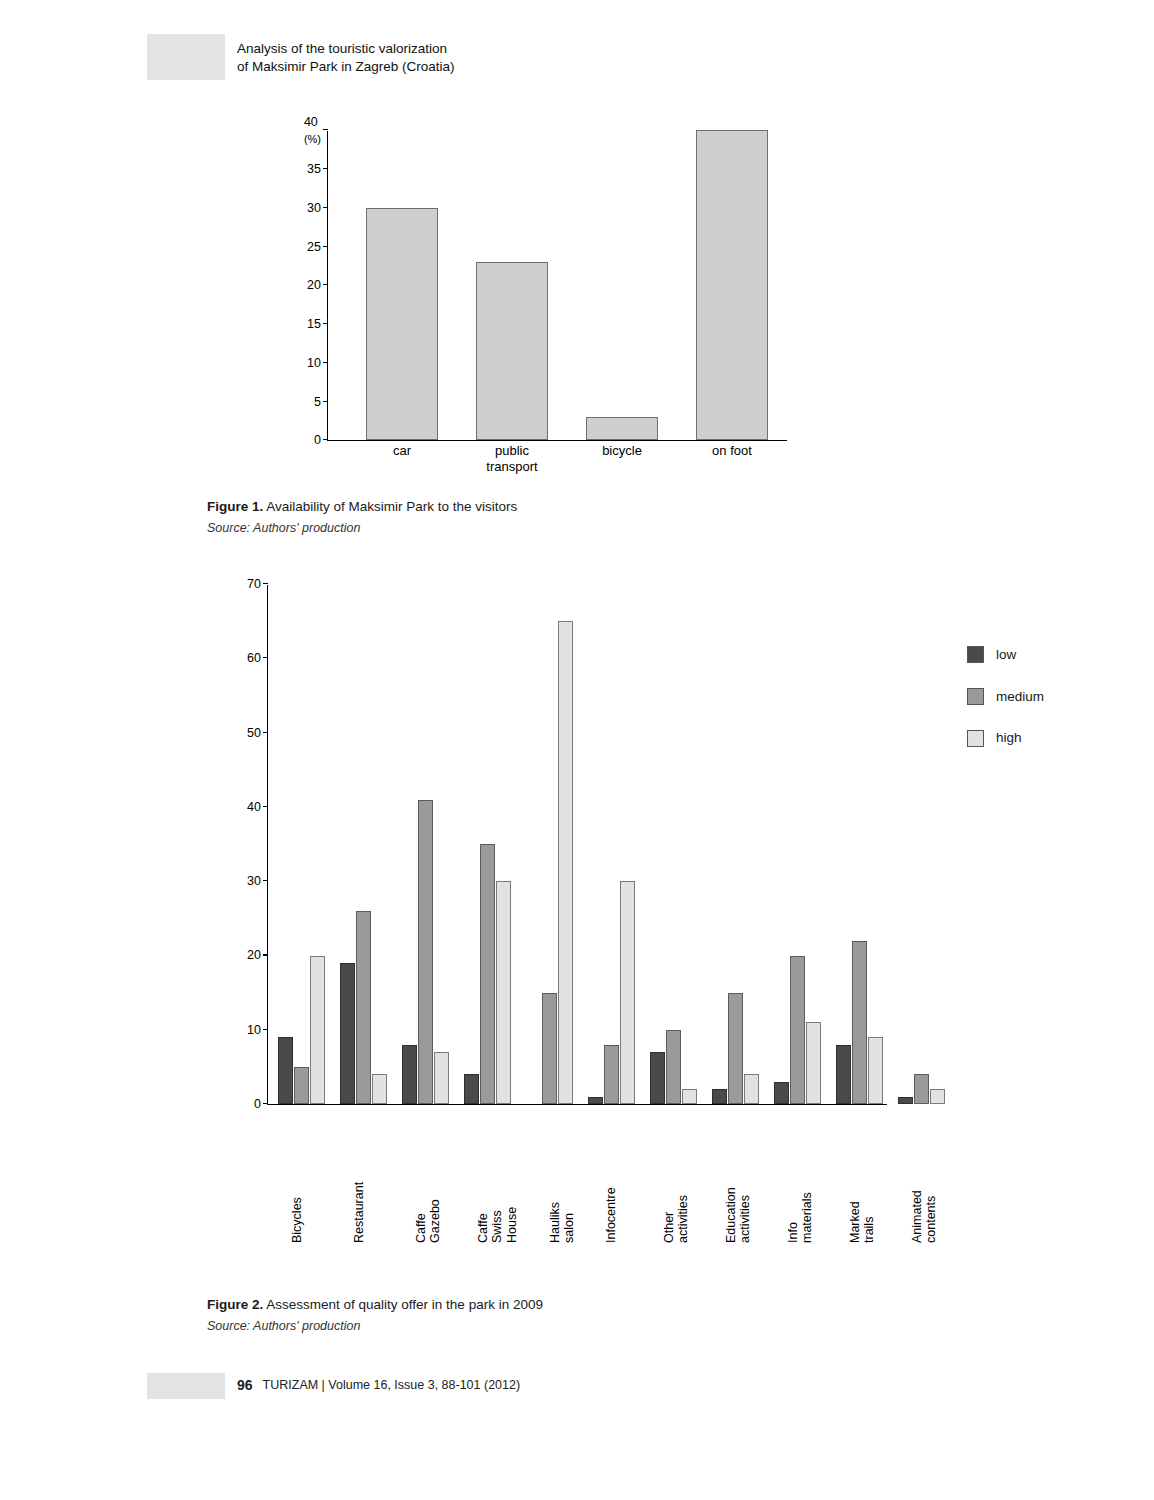Analysis of the touristic valorization
of Maksimir Park in Zagreb (Croatia)
40(%)
35
30
25
20
15
10
5
0
car
public
transport
bicycle
on foot
Figure 1. Availability of Maksimir Park to the visitors
Source: Authors' production
plot: 0..70 over 520px => 1 unit = 7.4286px
70
60
50
40
30
20
10
0
Bicycles
Restaurant
Caffe
Gazebo
Caffe
Swiss
House
Hauliks
salon
Infocentre
Other
activities
Education
activities
Info
materials
Marked
trails
Animated
contents
low
medium
high
Figure 2. Assessment of quality offer in the park in 2009
Source: Authors' production
96 TURIZAM | Volume 16, Issue 3, 88-101 (2012)